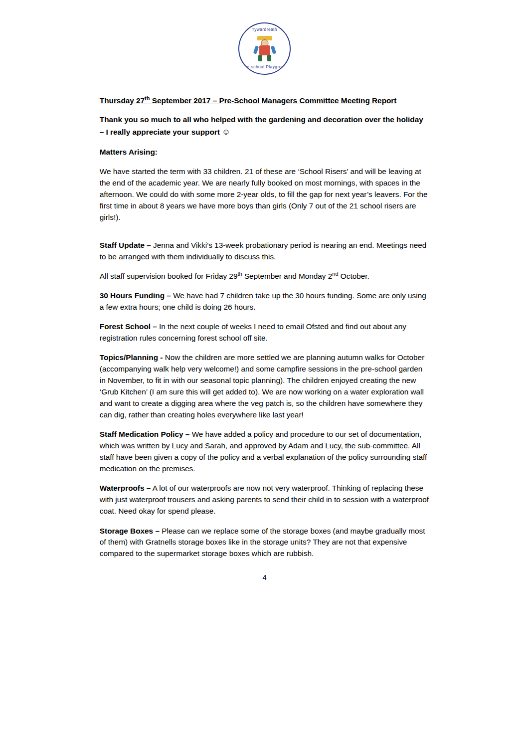Tywardreath
Pre-school Playgroup
Thursday 27th September 2017 – Pre-School Managers Committee Meeting Report
Thank you so much to all who helped with the gardening and decoration over the holiday – I really appreciate your support ☺
Matters Arising:
We have started the term with 33 children. 21 of these are ‘School Risers’ and will be leaving at the end of the academic year. We are nearly fully booked on most mornings, with spaces in the afternoon. We could do with some more 2-year olds, to fill the gap for next year’s leavers. For the first time in about 8 years we have more boys than girls (Only 7 out of the 21 school risers are girls!).
Staff Update – Jenna and Vikki’s 13-week probationary period is nearing an end. Meetings need to be arranged with them individually to discuss this.
All staff supervision booked for Friday 29th September and Monday 2nd October.
30 Hours Funding – We have had 7 children take up the 30 hours funding. Some are only using a few extra hours; one child is doing 26 hours.
Forest School – In the next couple of weeks I need to email Ofsted and find out about any registration rules concerning forest school off site.
Topics/Planning - Now the children are more settled we are planning autumn walks for October (accompanying walk help very welcome!) and some campfire sessions in the pre-school garden in November, to fit in with our seasonal topic planning). The children enjoyed creating the new ‘Grub Kitchen’ (I am sure this will get added to). We are now working on a water exploration wall and want to create a digging area where the veg patch is, so the children have somewhere they can dig, rather than creating holes everywhere like last year!
Staff Medication Policy – We have added a policy and procedure to our set of documentation, which was written by Lucy and Sarah, and approved by Adam and Lucy, the sub-committee. All staff have been given a copy of the policy and a verbal explanation of the policy surrounding staff medication on the premises.
Waterproofs – A lot of our waterproofs are now not very waterproof. Thinking of replacing these with just waterproof trousers and asking parents to send their child in to session with a waterproof coat. Need okay for spend please.
Storage Boxes – Please can we replace some of the storage boxes (and maybe gradually most of them) with Gratnells storage boxes like in the storage units? They are not that expensive compared to the supermarket storage boxes which are rubbish.
4